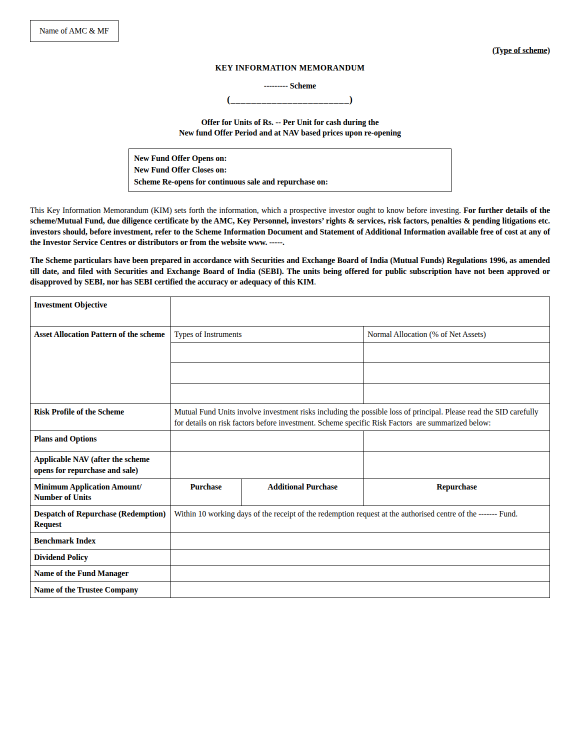Name of AMC & MF
(Type of scheme)
KEY INFORMATION MEMORANDUM
--------- Scheme
(_______________________)
Offer for Units of Rs. -- Per Unit for cash during the
New fund Offer Period and at NAV based prices upon re-opening
New Fund Offer Opens on:
New Fund Offer Closes on:
Scheme Re-opens for continuous sale and repurchase on:
This Key Information Memorandum (KIM) sets forth the information, which a prospective investor ought to know before investing. For further details of the scheme/Mutual Fund, due diligence certificate by the AMC, Key Personnel, investors’ rights & services, risk factors, penalties & pending litigations etc. investors should, before investment, refer to the Scheme Information Document and Statement of Additional Information available free of cost at any of the Investor Service Centres or distributors or from the website www. -----.
The Scheme particulars have been prepared in accordance with Securities and Exchange Board of India (Mutual Funds) Regulations 1996, as amended till date, and filed with Securities and Exchange Board of India (SEBI). The units being offered for public subscription have not been approved or disapproved by SEBI, nor has SEBI certified the accuracy or adequacy of this KIM.
| Investment Objective | |
| Asset Allocation Pattern of the scheme | Types of Instruments | Normal Allocation (% of Net Assets) |
| Risk Profile of the Scheme | Mutual Fund Units involve investment risks including the possible loss of principal. Please read the SID carefully for details on risk factors before investment. Scheme specific Risk Factors are summarized below: |
| Plans and Options | | |
| Applicable NAV (after the scheme opens for repurchase and sale) | | |
| Minimum Application Amount/ Number of Units | Purchase | Additional Purchase | Repurchase |
| Despatch of Repurchase (Redemption) Request | Within 10 working days of the receipt of the redemption request at the authorised centre of the ------- Fund. |
| Benchmark Index | |
| Dividend Policy | |
| Name of the Fund Manager | |
| Name of the Trustee Company | |